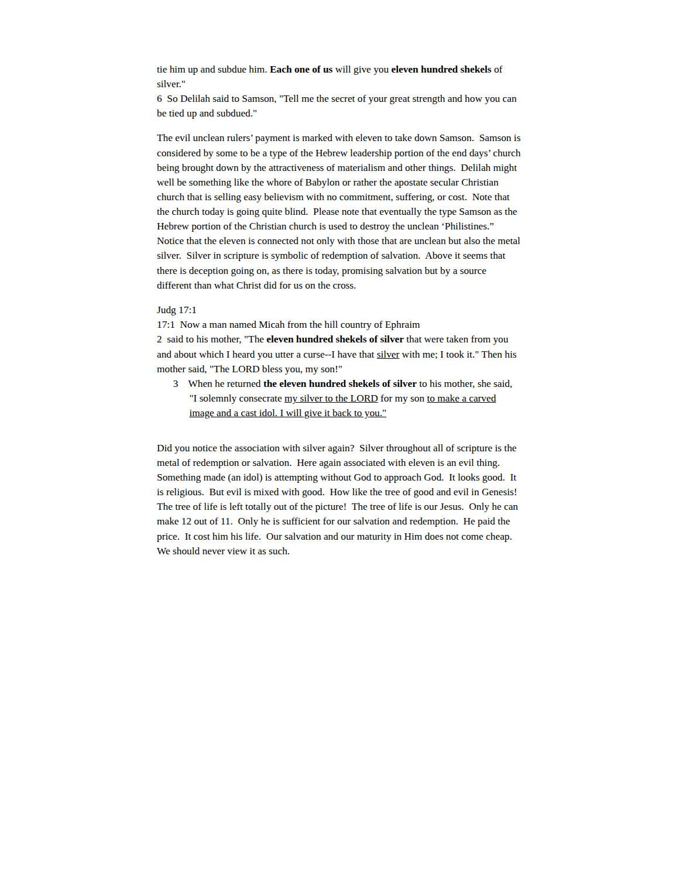tie him up and subdue him. Each one of us will give you eleven hundred shekels of silver."
6 So Delilah said to Samson, "Tell me the secret of your great strength and how you can be tied up and subdued."
The evil unclean rulers’ payment is marked with eleven to take down Samson. Samson is considered by some to be a type of the Hebrew leadership portion of the end days’ church being brought down by the attractiveness of materialism and other things. Delilah might well be something like the whore of Babylon or rather the apostate secular Christian church that is selling easy believism with no commitment, suffering, or cost. Note that the church today is going quite blind. Please note that eventually the type Samson as the Hebrew portion of the Christian church is used to destroy the unclean ‘Philistines.” Notice that the eleven is connected not only with those that are unclean but also the metal silver. Silver in scripture is symbolic of redemption of salvation. Above it seems that there is deception going on, as there is today, promising salvation but by a source different than what Christ did for us on the cross.
Judg 17:1
17:1 Now a man named Micah from the hill country of Ephraim
2 said to his mother, "The eleven hundred shekels of silver that were taken from you and about which I heard you utter a curse--I have that silver with me; I took it." Then his mother said, "The LORD bless you, my son!"
3 When he returned the eleven hundred shekels of silver to his mother, she said, "I solemnly consecrate my silver to the LORD for my son to make a carved image and a cast idol. I will give it back to you."
Did you notice the association with silver again? Silver throughout all of scripture is the metal of redemption or salvation. Here again associated with eleven is an evil thing. Something made (an idol) is attempting without God to approach God. It looks good. It is religious. But evil is mixed with good. How like the tree of good and evil in Genesis! The tree of life is left totally out of the picture! The tree of life is our Jesus. Only he can make 12 out of 11. Only he is sufficient for our salvation and redemption. He paid the price. It cost him his life. Our salvation and our maturity in Him does not come cheap. We should never view it as such.